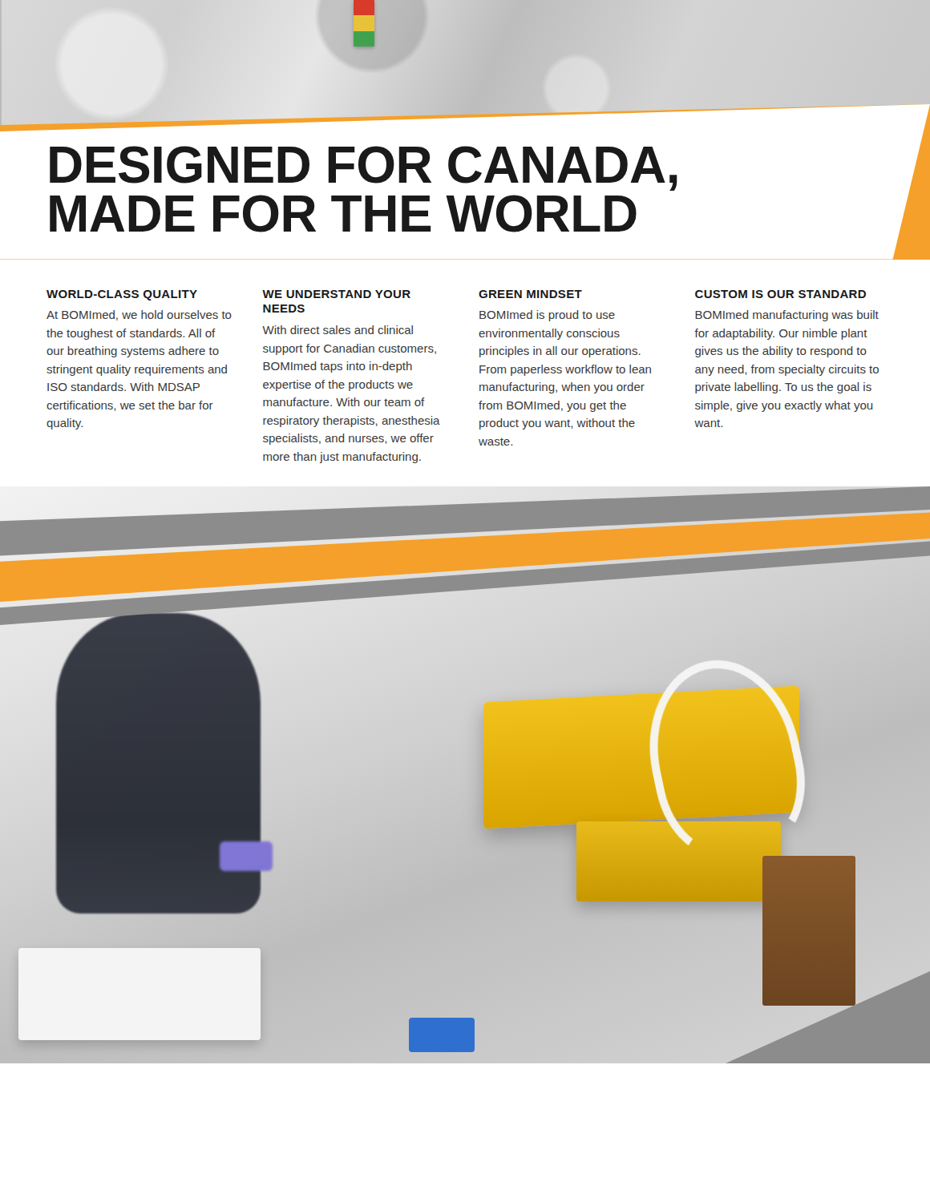Designed for Canada,
Made for the World
World-Class Quality
At BOMImed, we hold ourselves to the toughest of standards. All of our breathing systems adhere to stringent quality requirements and ISO standards. With MDSAP certifications, we set the bar for quality.
We Understand Your Needs
With direct sales and clinical support for Canadian customers, BOMImed taps into in-depth expertise of the products we manufacture. With our team of respiratory therapists, anesthesia specialists, and nurses, we offer more than just manufacturing.
Green Mindset
BOMImed is proud to use environmentally conscious principles in all our operations. From paperless workflow to lean manufacturing, when you order from BOMImed, you get the product you want, without the waste.
Custom is Our Standard
BOMImed manufacturing was built for adaptability. Our nimble plant gives us the ability to respond to any need, from specialty circuits to private labelling. To us the goal is simple, give you exactly what you want.